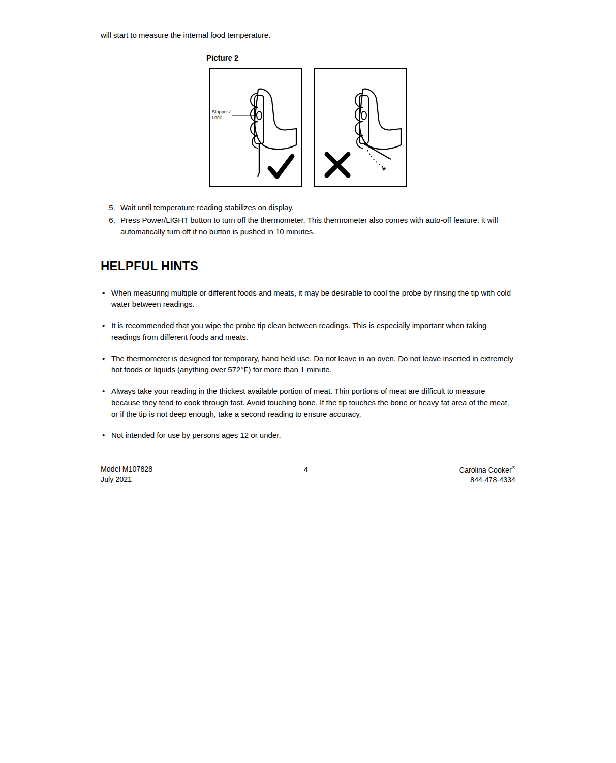will start to measure the internal food temperature.
Picture 2
Stopper / Lock
Wait until temperature reading stabilizes on display.
Press Power/LIGHT button to turn off the thermometer. This thermometer also comes with auto-off feature: it will automatically turn off if no button is pushed in 10 minutes.
HELPFUL HINTS
When measuring multiple or different foods and meats, it may be desirable to cool the probe by rinsing the tip with cold water between readings.
It is recommended that you wipe the probe tip clean between readings. This is especially important when taking readings from different foods and meats.
The thermometer is designed for temporary, hand held use. Do not leave in an oven. Do not leave inserted in extremely hot foods or liquids (anything over 572°F) for more than 1 minute.
Always take your reading in the thickest available portion of meat. Thin portions of meat are difficult to measure because they tend to cook through fast. Avoid touching bone. If the tip touches the bone or heavy fat area of the meat, or if the tip is not deep enough, take a second reading to ensure accuracy.
Not intended for use by persons ages 12 or under.
Model M107828
July 2021
4
Carolina Cooker®
844-478-4334